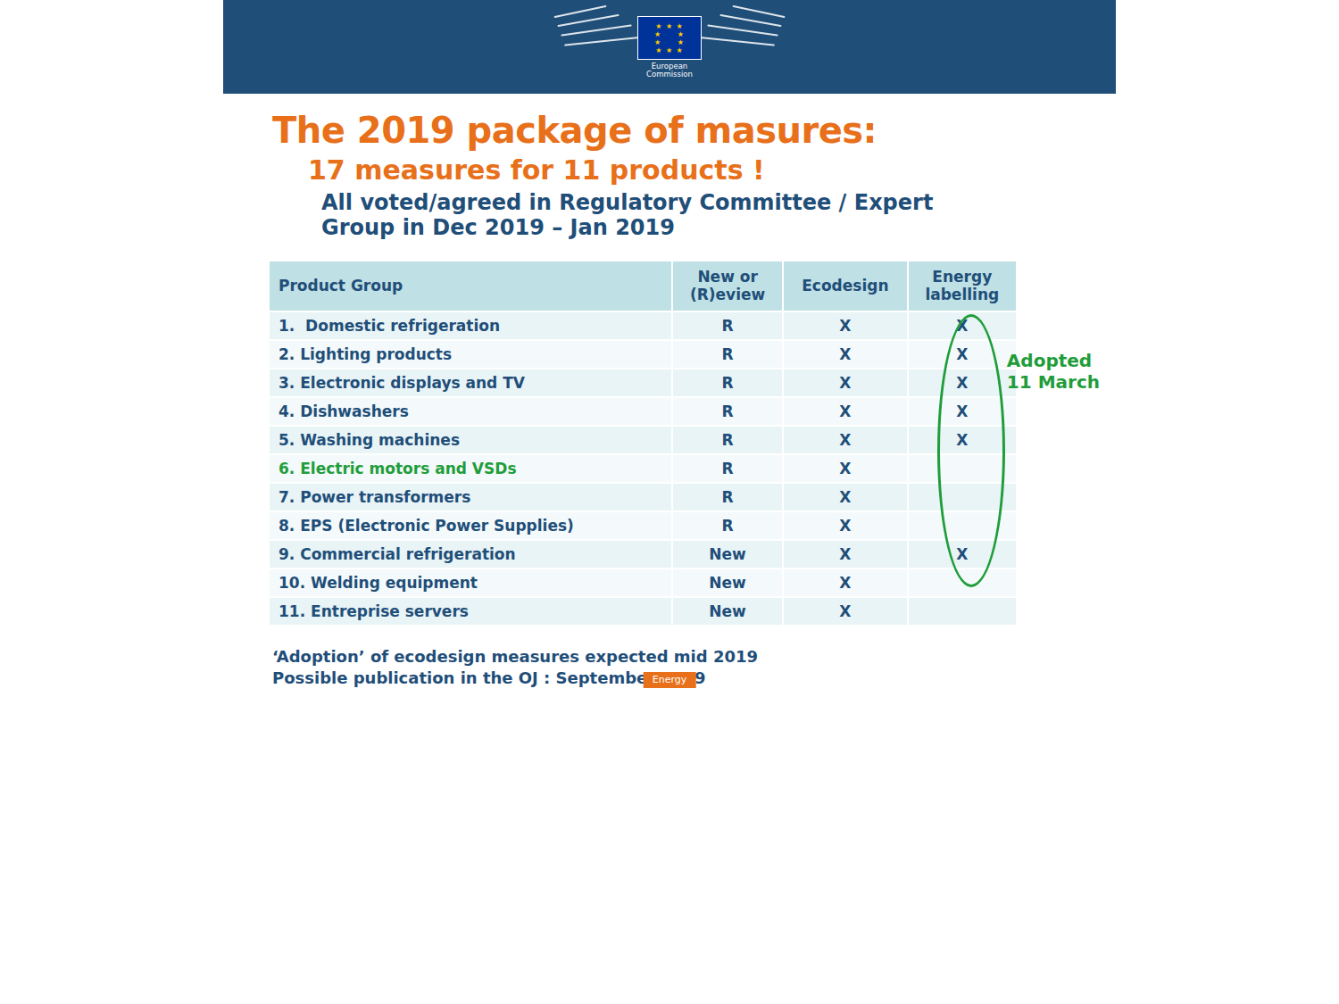★ ★ ★
★ ★
★ ★
★ ★ ★
European
Commission
The 2019 package of masures:
17 measures for 11 products !
All voted/agreed in Regulatory Committee / Expert
Group in Dec 2019 – Jan 2019
| Product Group | New or (R)eview | Ecodesign | Energy labelling |
| --- | --- | --- | --- |
| 1. Domestic refrigeration | R | X | X |
| 2. Lighting products | R | X | X |
| 3. Electronic displays and TV | R | X | X |
| 4. Dishwashers | R | X | X |
| 5. Washing machines | R | X | X |
| 6. Electric motors and VSDs | R | X | |
| 7. Power transformers | R | X | |
| 8. EPS (Electronic Power Supplies) | R | X | |
| 9. Commercial refrigeration | New | X | X |
| 10. Welding equipment | New | X | |
| 11. Entreprise servers | New | X | |
Adopted
11 March
‘Adoption’ of ecodesign measures expected mid 2019
Possible publication in the OJ : September 2019
Energy